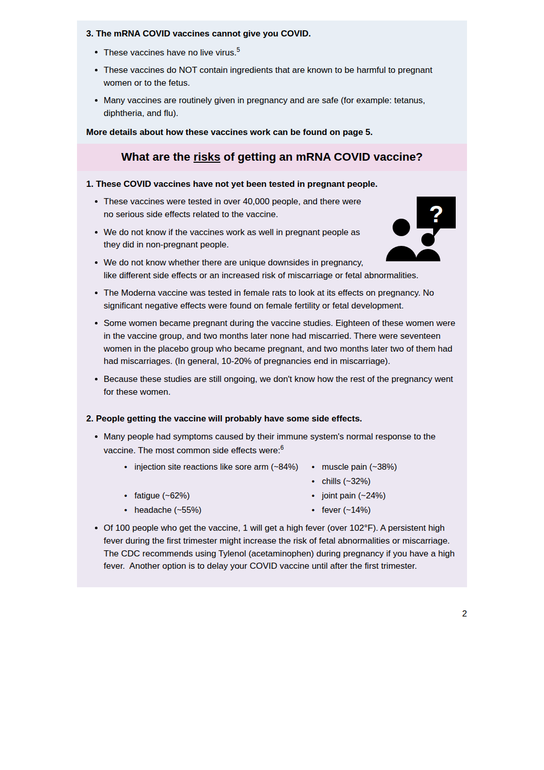3. The mRNA COVID vaccines cannot give you COVID.
These vaccines have no live virus.5
These vaccines do NOT contain ingredients that are known to be harmful to pregnant women or to the fetus.
Many vaccines are routinely given in pregnancy and are safe (for example: tetanus, diphtheria, and flu).
More details about how these vaccines work can be found on page 5.
What are the risks of getting an mRNA COVID vaccine?
1. These COVID vaccines have not yet been tested in pregnant people.
?
These vaccines were tested in over 40,000 people, and there were no serious side effects related to the vaccine.
We do not know if the vaccines work as well in pregnant people as they did in non-pregnant people.
We do not know whether there are unique downsides in pregnancy, like different side effects or an increased risk of miscarriage or fetal abnormalities.
The Moderna vaccine was tested in female rats to look at its effects on pregnancy. No significant negative effects were found on female fertility or fetal development.
Some women became pregnant during the vaccine studies. Eighteen of these women were in the vaccine group, and two months later none had miscarried. There were seventeen women in the placebo group who became pregnant, and two months later two of them had had miscarriages. (In general, 10-20% of pregnancies end in miscarriage).
Because these studies are still ongoing, we don't know how the rest of the pregnancy went for these women.
2. People getting the vaccine will probably have some side effects.
Many people had symptoms caused by their immune system's normal response to the vaccine. The most common side effects were:6
| • | injection site reactions like sore arm (~84%) | • | muscle pain (~38%) |
| | | • | chills (~32%) |
| • | fatigue (~62%) | • | joint pain (~24%) |
| • | headache (~55%) | • | fever (~14%) |
Of 100 people who get the vaccine, 1 will get a high fever (over 102°F). A persistent high fever during the first trimester might increase the risk of fetal abnormalities or miscarriage. The CDC recommends using Tylenol (acetaminophen) during pregnancy if you have a high fever. Another option is to delay your COVID vaccine until after the first trimester.
2